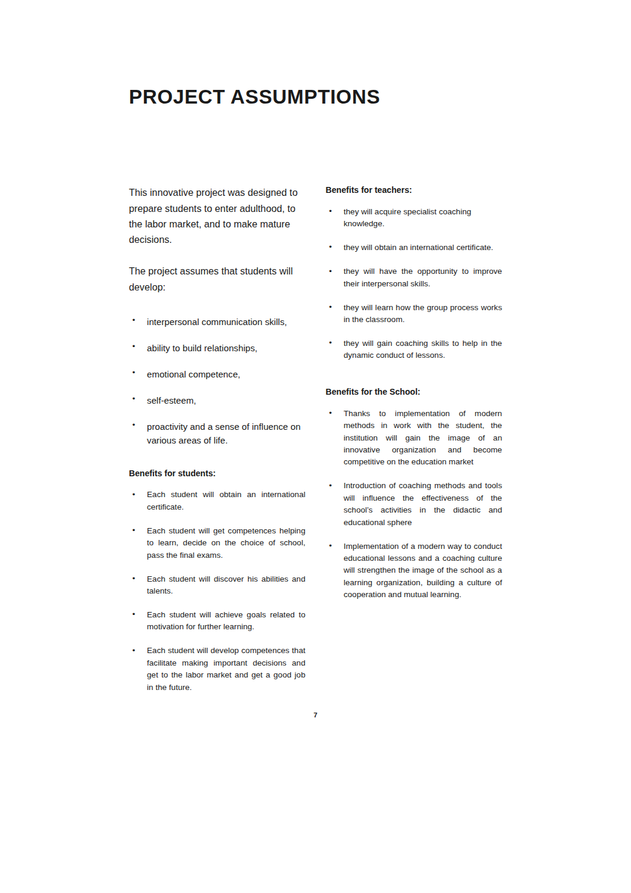PROJECT ASSUMPTIONS
This innovative project was designed to prepare students to enter adulthood, to the labor market, and to make mature decisions.
The project assumes that students will develop:
interpersonal communication skills,
ability to build relationships,
emotional competence,
self-esteem,
proactivity and a sense of influence on various areas of life.
Benefits for students:
Each student will obtain an international certificate.
Each student will get competences helping to learn, decide on the choice of school, pass the final exams.
Each student will discover his abilities and talents.
Each student will achieve goals related to motivation for further learning.
Each student will develop competences that facilitate making important decisions and get to the labor market and get a good job in the future.
Benefits for teachers:
they will acquire specialist coaching knowledge.
they will obtain an international certificate.
they will have the opportunity to improve their interpersonal skills.
they will learn how the group process works in the classroom.
they will gain coaching skills to help in the dynamic conduct of lessons.
Benefits for the School:
Thanks to implementation of modern methods in work with the student, the institution will gain the image of an innovative organization and become competitive on the education market
Introduction of coaching methods and tools will influence the effectiveness of the school’s activities in the didactic and educational sphere
Implementation of a modern way to conduct educational lessons and a coaching culture will strengthen the image of the school as a learning organization, building a culture of cooperation and mutual learning.
7